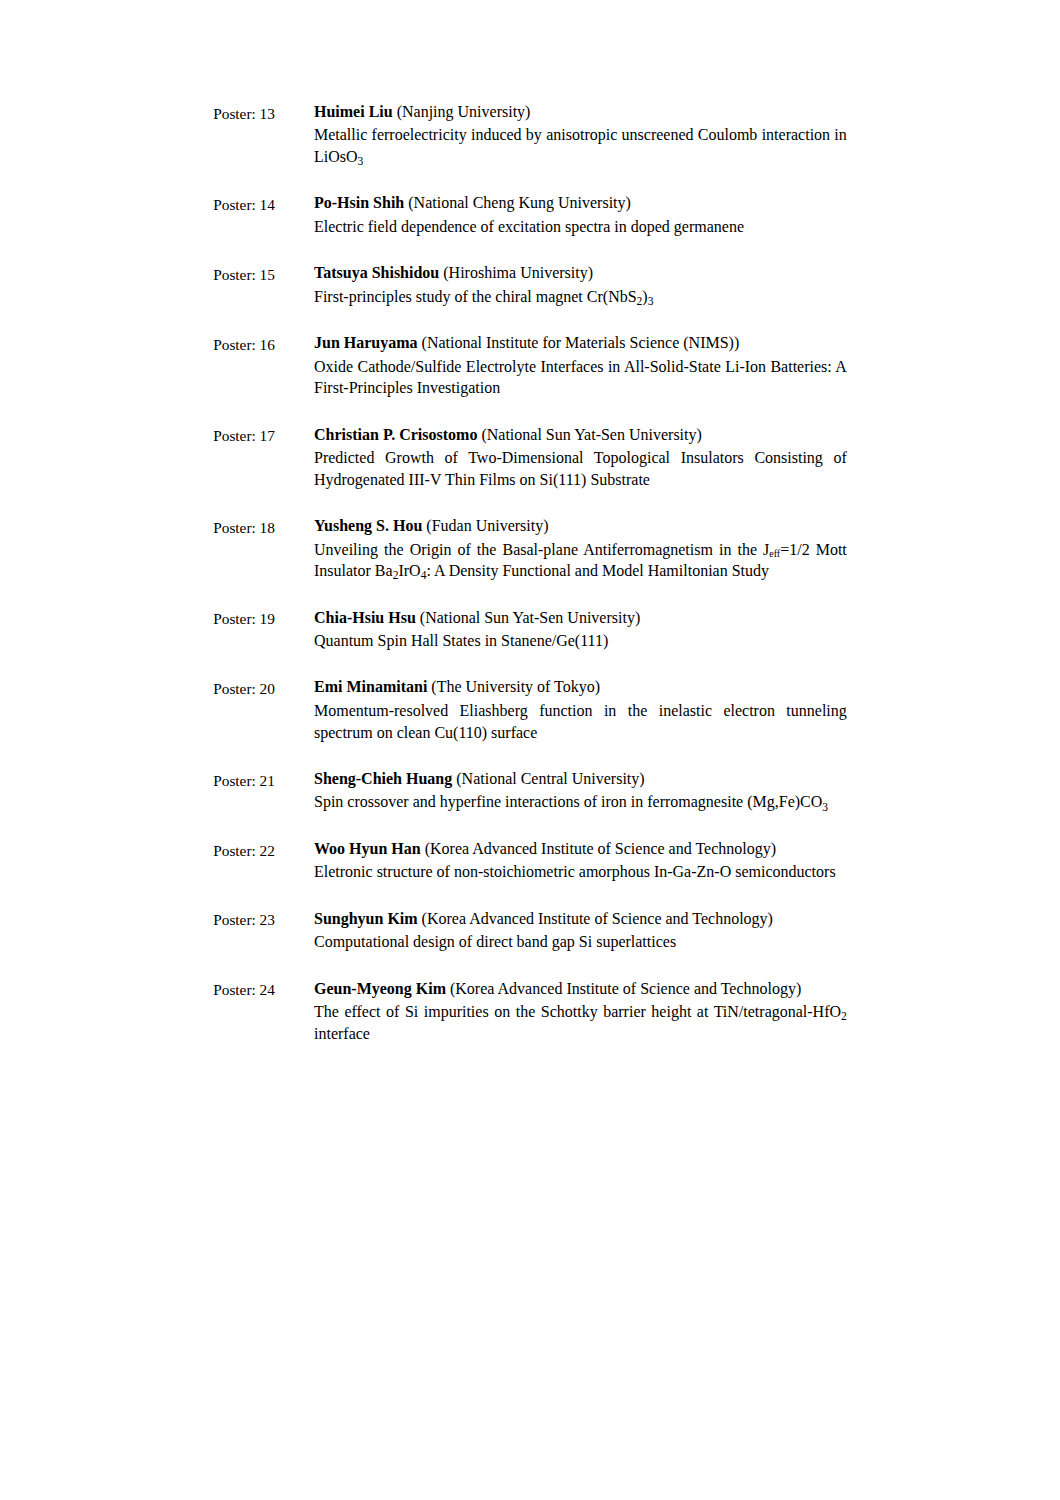Poster: 13
Huimei Liu (Nanjing University)
Metallic ferroelectricity induced by anisotropic unscreened Coulomb interaction in LiOsO3
Poster: 14
Po-Hsin Shih (National Cheng Kung University)
Electric field dependence of excitation spectra in doped germanene
Poster: 15
Tatsuya Shishidou (Hiroshima University)
First-principles study of the chiral magnet Cr(NbS2)3
Poster: 16
Jun Haruyama (National Institute for Materials Science (NIMS))
Oxide Cathode/Sulfide Electrolyte Interfaces in All-Solid-State Li-Ion Batteries: A First-Principles Investigation
Poster: 17
Christian P. Crisostomo (National Sun Yat-Sen University)
Predicted Growth of Two-Dimensional Topological Insulators Consisting of Hydrogenated III-V Thin Films on Si(111) Substrate
Poster: 18
Yusheng S. Hou (Fudan University)
Unveiling the Origin of the Basal-plane Antiferromagnetism in the Jeff=1/2 Mott Insulator Ba2IrO4: A Density Functional and Model Hamiltonian Study
Poster: 19
Chia-Hsiu Hsu (National Sun Yat-Sen University)
Quantum Spin Hall States in Stanene/Ge(111)
Poster: 20
Emi Minamitani (The University of Tokyo)
Momentum-resolved Eliashberg function in the inelastic electron tunneling spectrum on clean Cu(110) surface
Poster: 21
Sheng-Chieh Huang (National Central University)
Spin crossover and hyperfine interactions of iron in ferromagnesite (Mg,Fe)CO3
Poster: 22
Woo Hyun Han (Korea Advanced Institute of Science and Technology)
Eletronic structure of non-stoichiometric amorphous In-Ga-Zn-O semiconductors
Poster: 23
Sunghyun Kim (Korea Advanced Institute of Science and Technology)
Computational design of direct band gap Si superlattices
Poster: 24
Geun-Myeong Kim (Korea Advanced Institute of Science and Technology)
The effect of Si impurities on the Schottky barrier height at TiN/tetragonal-HfO2 interface